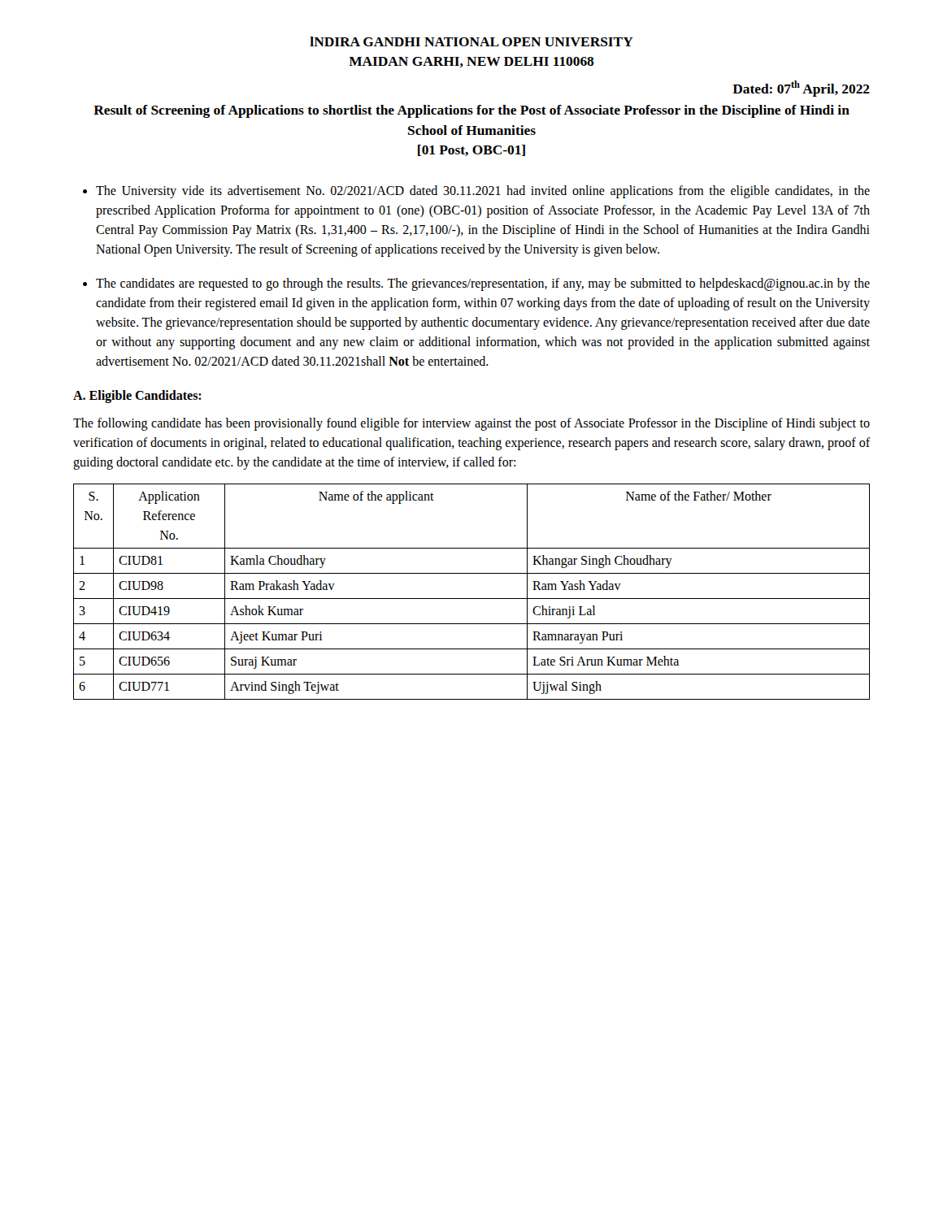lNDIRA GANDHI NATIONAL OPEN UNIVERSITY
MAIDAN GARHI, NEW DELHI 110068
Dated: 07th April, 2022
Result of Screening of Applications to shortlist the Applications for the Post of Associate Professor in the Discipline of Hindi in School of Humanities
[01 Post, OBC-01]
The University vide its advertisement No. 02/2021/ACD dated 30.11.2021 had invited online applications from the eligible candidates, in the prescribed Application Proforma for appointment to 01 (one) (OBC-01) position of Associate Professor, in the Academic Pay Level 13A of 7th Central Pay Commission Pay Matrix (Rs. 1,31,400 – Rs. 2,17,100/-), in the Discipline of Hindi in the School of Humanities at the Indira Gandhi National Open University. The result of Screening of applications received by the University is given below.
The candidates are requested to go through the results. The grievances/representation, if any, may be submitted to helpdeskacd@ignou.ac.in by the candidate from their registered email Id given in the application form, within 07 working days from the date of uploading of result on the University website. The grievance/representation should be supported by authentic documentary evidence. Any grievance/representation received after due date or without any supporting document and any new claim or additional information, which was not provided in the application submitted against advertisement No. 02/2021/ACD dated 30.11.2021shall Not be entertained.
A. Eligible Candidates:
The following candidate has been provisionally found eligible for interview against the post of Associate Professor in the Discipline of Hindi subject to verification of documents in original, related to educational qualification, teaching experience, research papers and research score, salary drawn, proof of guiding doctoral candidate etc. by the candidate at the time of interview, if called for:
| S. No. | Application Reference No. | Name of the applicant | Name of the Father/ Mother |
| --- | --- | --- | --- |
| 1 | CIUD81 | Kamla Choudhary | Khangar Singh Choudhary |
| 2 | CIUD98 | Ram Prakash Yadav | Ram Yash Yadav |
| 3 | CIUD419 | Ashok Kumar | Chiranji Lal |
| 4 | CIUD634 | Ajeet Kumar Puri | Ramnarayan Puri |
| 5 | CIUD656 | Suraj Kumar | Late Sri Arun Kumar Mehta |
| 6 | CIUD771 | Arvind Singh Tejwat | Ujjwal Singh |